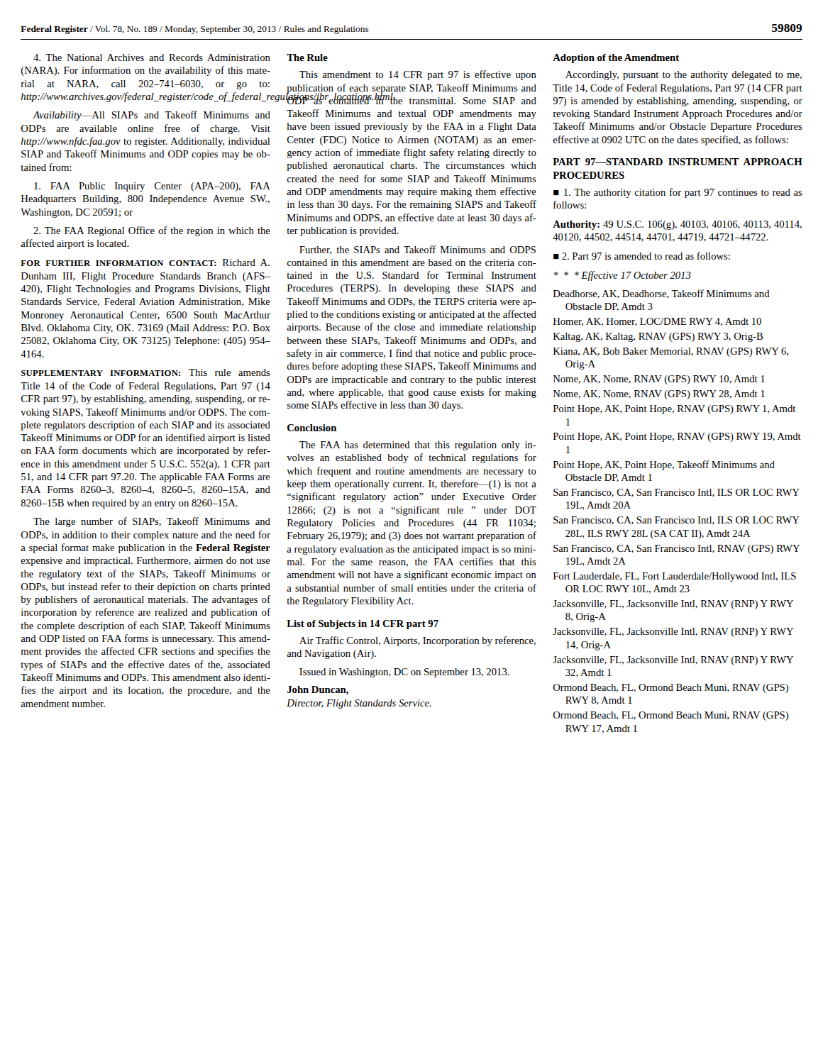Federal Register / Vol. 78, No. 189 / Monday, September 30, 2013 / Rules and Regulations
59809
4. The National Archives and Records Administration (NARA). For information on the availability of this material at NARA, call 202–741–6030, or go to: http://www.archives.gov/federal_register/code_of_federal_regulations/ibr_locations.html.
Availability—All SIAPs and Takeoff Minimums and ODPs are available online free of charge. Visit http://www.nfdc.faa.gov to register. Additionally, individual SIAP and Takeoff Minimums and ODP copies may be obtained from:
1. FAA Public Inquiry Center (APA–200), FAA Headquarters Building, 800 Independence Avenue SW., Washington, DC 20591; or
2. The FAA Regional Office of the region in which the affected airport is located.
For Further Information Contact: Richard A. Dunham III, Flight Procedure Standards Branch (AFS–420), Flight Technologies and Programs Divisions, Flight Standards Service, Federal Aviation Administration, Mike Monroney Aeronautical Center, 6500 South MacArthur Blvd. Oklahoma City, OK. 73169 (Mail Address: P.O. Box 25082, Oklahoma City, OK 73125) Telephone: (405) 954–4164.
Supplementary Information: This rule amends Title 14 of the Code of Federal Regulations, Part 97 (14 CFR part 97), by establishing, amending, suspending, or revoking SIAPS, Takeoff Minimums and/or ODPS. The complete regulators description of each SIAP and its associated Takeoff Minimums or ODP for an identified airport is listed on FAA form documents which are incorporated by reference in this amendment under 5 U.S.C. 552(a), 1 CFR part 51, and 14 CFR part 97.20. The applicable FAA Forms are FAA Forms 8260–3, 8260–4, 8260–5, 8260–15A, and 8260–15B when required by an entry on 8260–15A.
The large number of SIAPs, Takeoff Minimums and ODPs, in addition to their complex nature and the need for a special format make publication in the Federal Register expensive and impractical. Furthermore, airmen do not use the regulatory text of the SIAPs, Takeoff Minimums or ODPs, but instead refer to their depiction on charts printed by publishers of aeronautical materials. The advantages of incorporation by reference are realized and publication of the complete description of each SIAP, Takeoff Minimums and ODP listed on FAA forms is unnecessary. This amendment provides the affected CFR sections and specifies the types of SIAPs and the effective dates of the, associated Takeoff Minimums and ODPs. This amendment also identifies the airport and its location, the procedure, and the amendment number.
The Rule
This amendment to 14 CFR part 97 is effective upon publication of each separate SIAP, Takeoff Minimums and ODP as contained in the transmittal. Some SIAP and Takeoff Minimums and textual ODP amendments may have been issued previously by the FAA in a Flight Data Center (FDC) Notice to Airmen (NOTAM) as an emergency action of immediate flight safety relating directly to published aeronautical charts. The circumstances which created the need for some SIAP and Takeoff Minimums and ODP amendments may require making them effective in less than 30 days. For the remaining SIAPS and Takeoff Minimums and ODPS, an effective date at least 30 days after publication is provided.
Further, the SIAPs and Takeoff Minimums and ODPS contained in this amendment are based on the criteria contained in the U.S. Standard for Terminal Instrument Procedures (TERPS). In developing these SIAPS and Takeoff Minimums and ODPs, the TERPS criteria were applied to the conditions existing or anticipated at the affected airports. Because of the close and immediate relationship between these SIAPs, Takeoff Minimums and ODPs, and safety in air commerce, I find that notice and public procedures before adopting these SIAPS, Takeoff Minimums and ODPs are impracticable and contrary to the public interest and, where applicable, that good cause exists for making some SIAPs effective in less than 30 days.
Conclusion
The FAA has determined that this regulation only involves an established body of technical regulations for which frequent and routine amendments are necessary to keep them operationally current. It, therefore—(1) is not a “significant regulatory action” under Executive Order 12866; (2) is not a “significant rule ” under DOT Regulatory Policies and Procedures (44 FR 11034; February 26,1979); and (3) does not warrant preparation of a regulatory evaluation as the anticipated impact is so minimal. For the same reason, the FAA certifies that this amendment will not have a significant economic impact on a substantial number of small entities under the criteria of the Regulatory Flexibility Act.
List of Subjects in 14 CFR part 97
Air Traffic Control, Airports, Incorporation by reference, and Navigation (Air).
Issued in Washington, DC on September 13, 2013.
John Duncan,
Director, Flight Standards Service.
Adoption of the Amendment
Accordingly, pursuant to the authority delegated to me, Title 14, Code of Federal Regulations, Part 97 (14 CFR part 97) is amended by establishing, amending, suspending, or revoking Standard Instrument Approach Procedures and/or Takeoff Minimums and/or Obstacle Departure Procedures effective at 0902 UTC on the dates specified, as follows:
PART 97—STANDARD INSTRUMENT APPROACH PROCEDURES
1. The authority citation for part 97 continues to read as follows:
Authority: 49 U.S.C. 106(g), 40103, 40106, 40113, 40114, 40120, 44502, 44514, 44701, 44719, 44721–44722.
2. Part 97 is amended to read as follows:
* * * Effective 17 October 2013
Deadhorse, AK, Deadhorse, Takeoff Minimums and Obstacle DP, Amdt 3
Homer, AK, Homer, LOC/DME RWY 4, Amdt 10
Kaltag, AK, Kaltag, RNAV (GPS) RWY 3, Orig-B
Kiana, AK, Bob Baker Memorial, RNAV (GPS) RWY 6, Orig-A
Nome, AK, Nome, RNAV (GPS) RWY 10, Amdt 1
Nome, AK, Nome, RNAV (GPS) RWY 28, Amdt 1
Point Hope, AK, Point Hope, RNAV (GPS) RWY 1, Amdt 1
Point Hope, AK, Point Hope, RNAV (GPS) RWY 19, Amdt 1
Point Hope, AK, Point Hope, Takeoff Minimums and Obstacle DP, Amdt 1
San Francisco, CA, San Francisco Intl, ILS OR LOC RWY 19L, Amdt 20A
San Francisco, CA, San Francisco Intl, ILS OR LOC RWY 28L, ILS RWY 28L (SA CAT II), Amdt 24A
San Francisco, CA, San Francisco Intl, RNAV (GPS) RWY 19L, Amdt 2A
Fort Lauderdale, FL, Fort Lauderdale/Hollywood Intl, ILS OR LOC RWY 10L, Amdt 23
Jacksonville, FL, Jacksonville Intl, RNAV (RNP) Y RWY 8, Orig-A
Jacksonville, FL, Jacksonville Intl, RNAV (RNP) Y RWY 14, Orig-A
Jacksonville, FL, Jacksonville Intl, RNAV (RNP) Y RWY 32, Amdt 1
Ormond Beach, FL, Ormond Beach Muni, RNAV (GPS) RWY 8, Amdt 1
Ormond Beach, FL, Ormond Beach Muni, RNAV (GPS) RWY 17, Amdt 1